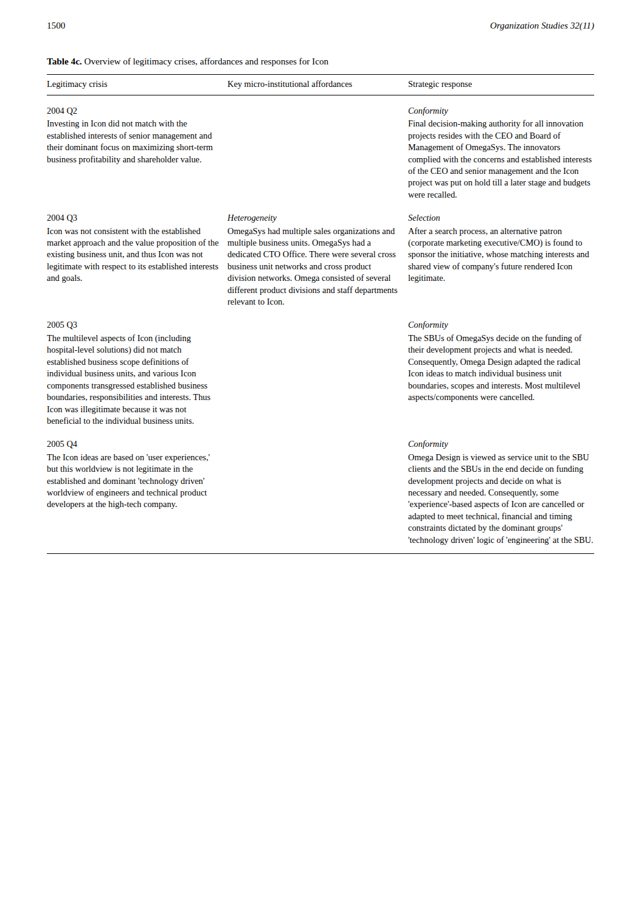1500 Organization Studies 32(11)
Table 4c. Overview of legitimacy crises, affordances and responses for Icon
| Legitimacy crisis | Key micro-institutional affordances | Strategic response |
| --- | --- | --- |
| 2004 Q2 Investing in Icon did not match with the established interests of senior management and their dominant focus on maximizing short-term business profitability and shareholder value. | | Conformity Final decision-making authority for all innovation projects resides with the CEO and Board of Management of OmegaSys. The innovators complied with the concerns and established interests of the CEO and senior management and the Icon project was put on hold till a later stage and budgets were recalled. |
| 2004 Q3 Icon was not consistent with the established market approach and the value proposition of the existing business unit, and thus Icon was not legitimate with respect to its established interests and goals. | Heterogeneity OmegaSys had multiple sales organizations and multiple business units. OmegaSys had a dedicated CTO Office. There were several cross business unit networks and cross product division networks. Omega consisted of several different product divisions and staff departments relevant to Icon. | Selection After a search process, an alternative patron (corporate marketing executive/CMO) is found to sponsor the initiative, whose matching interests and shared view of company's future rendered Icon legitimate. |
| 2005 Q3 The multilevel aspects of Icon (including hospital-level solutions) did not match established business scope definitions of individual business units, and various Icon components transgressed established business boundaries, responsibilities and interests. Thus Icon was illegitimate because it was not beneficial to the individual business units. | | Conformity The SBUs of OmegaSys decide on the funding of their development projects and what is needed. Consequently, Omega Design adapted the radical Icon ideas to match individual business unit boundaries, scopes and interests. Most multilevel aspects/components were cancelled. |
| 2005 Q4 The Icon ideas are based on 'user experiences,' but this worldview is not legitimate in the established and dominant 'technology driven' worldview of engineers and technical product developers at the high-tech company. | | Conformity Omega Design is viewed as service unit to the SBU clients and the SBUs in the end decide on funding development projects and decide on what is necessary and needed. Consequently, some 'experience'-based aspects of Icon are cancelled or adapted to meet technical, financial and timing constraints dictated by the dominant groups' 'technology driven' logic of 'engineering' at the SBU. |